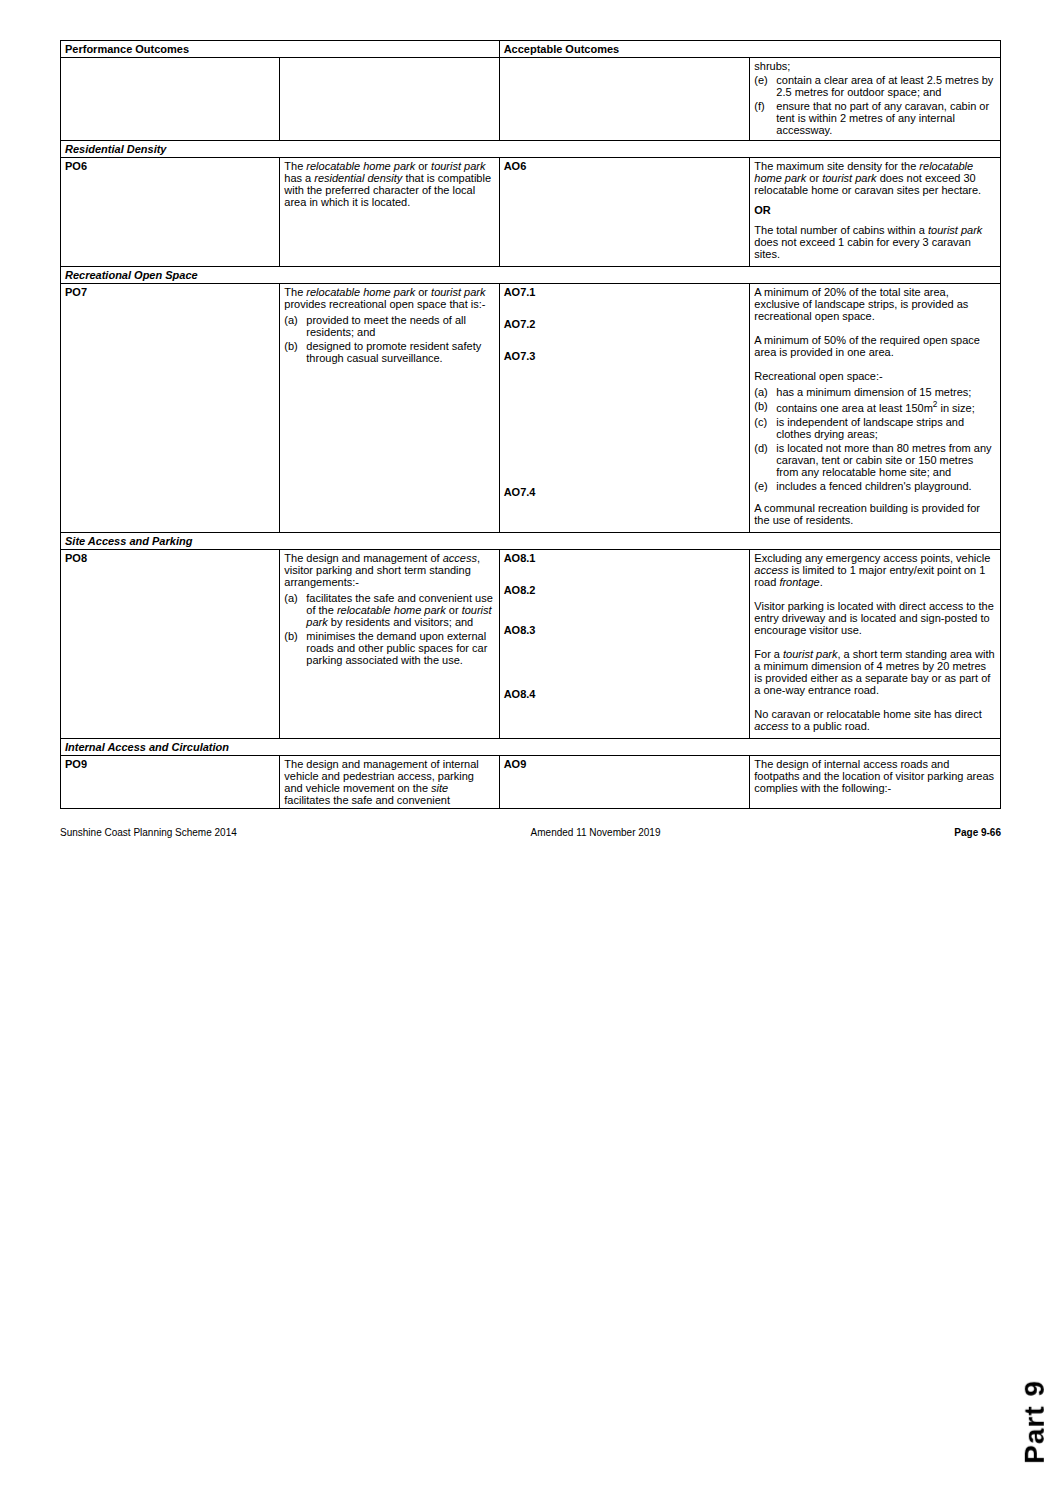| Performance Outcomes | Acceptable Outcomes |
| --- | --- |
| | | | shrubs; (e) contain a clear area of at least 2.5 metres by 2.5 metres for outdoor space; and (f) ensure that no part of any caravan, cabin or tent is within 2 metres of any internal accessway. |
| Residential Density |
| PO6 | The relocatable home park or tourist park has a residential density that is compatible with the preferred character of the local area in which it is located. | AO6 | The maximum site density for the relocatable home park or tourist park does not exceed 30 relocatable home or caravan sites per hectare. OR The total number of cabins within a tourist park does not exceed 1 cabin for every 3 caravan sites. |
| Recreational Open Space |
| PO7 | The relocatable home park or tourist park provides recreational open space that is:- (a) provided to meet the needs of all residents; and (b) designed to promote resident safety through casual surveillance. | AO7.1 AO7.2 AO7.3 AO7.4 | A minimum of 20% of the total site area, exclusive of landscape strips, is provided as recreational open space. A minimum of 50% of the required open space area is provided in one area. Recreational open space:- (a) has a minimum dimension of 15 metres; (b) contains one area at least 150m 2 in size; (c) is independent of landscape strips and clothes drying areas; (d) is located not more than 80 metres from any caravan, tent or cabin site or 150 metres from any relocatable home site; and (e) includes a fenced children's playground. A communal recreation building is provided for the use of residents. |
| Site Access and Parking |
| PO8 | The design and management of access , visitor parking and short term standing arrangements:- (a) facilitates the safe and convenient use of the relocatable home park or tourist park by residents and visitors; and (b) minimises the demand upon external roads and other public spaces for car parking associated with the use. | AO8.1 AO8.2 AO8.3 AO8.4 | Excluding any emergency access points, vehicle access is limited to 1 major entry/exit point on 1 road frontage . Visitor parking is located with direct access to the entry driveway and is located and sign-posted to encourage visitor use. For a tourist park , a short term standing area with a minimum dimension of 4 metres by 20 metres is provided either as a separate bay or as part of a one-way entrance road. No caravan or relocatable home site has direct access to a public road. |
| Internal Access and Circulation |
| PO9 | The design and management of internal vehicle and pedestrian access, parking and vehicle movement on the site facilitates the safe and convenient | AO9 | The design of internal access roads and footpaths and the location of visitor parking areas complies with the following:- |
Part 9
Sunshine Coast Planning Scheme 2014
Amended 11 November 2019
Page 9-66